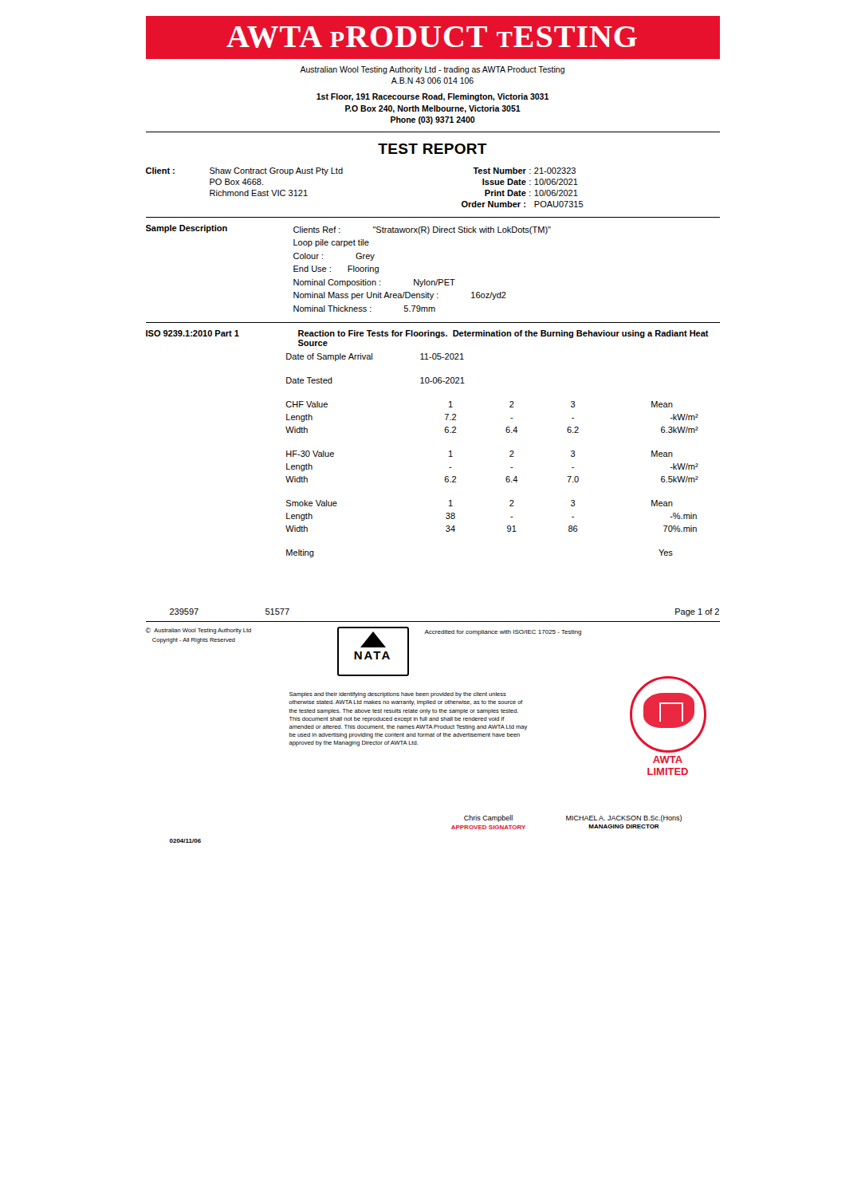AWTA PRODUCT TESTING
Australian Wool Testing Authority Ltd - trading as AWTA Product Testing
A.B.N 43 006 014 106
1st Floor, 191 Racecourse Road, Flemington, Victoria 3031
P.O Box 240, North Melbourne, Victoria 3051
Phone (03) 9371 2400
TEST REPORT
| / Client : / Shaw Contract Group Aust Pty Ltd / / / PO Box 4668. / / / Richmond East VIC 3121 / | / Test Number / : / 21-002323 / / Issue Date / : / 10/06/2021 / / Print Date / : / 10/06/2021 / / Order Number : / / POAU07315 / |
| Sample Description | Clients Ref : "Strataworx(R) Direct Stick with LokDots(TM)" Loop pile carpet tile Colour : Grey End Use : Flooring Nominal Composition : Nylon/PET Nominal Mass per Unit Area/Density : 16oz/yd2 Nominal Thickness : 5.79mm |
| ISO 9239.1:2010 Part 1 | Reaction to Fire Tests for Floorings. Determination of the Burning Behaviour using a Radiant Heat Source |
| | Date of Sample Arrival | 11-05-2021 |
| | Date Tested | 10-06-2021 |
| | CHF Value | 1 | 2 | 3 | Mean | |
| | Length | 7.2 | - | - | - | kW/m² |
| | Width | 6.2 | 6.4 | 6.2 | 6.3 | kW/m² |
| | HF-30 Value | 1 | 2 | 3 | Mean | |
| | Length | - | - | - | - | kW/m² |
| | Width | 6.2 | 6.4 | 7.0 | 6.5 | kW/m² |
| | Smoke Value | 1 | 2 | 3 | Mean | |
| | Length | 38 | - | - | - | %.min |
| | Width | 34 | 91 | 86 | 70 | %.min |
| | Melting | | | | Yes | |
23959751577 Page 1 of 2
© Australian Wool Testing Authority Ltd
Copyright - All Rights Reserved
NATA
Accredited for compliance with ISO/IEC 17025 - Testing
Samples and their identifying descriptions have been provided by the client unless otherwise stated. AWTA Ltd makes no warranty, implied or otherwise, as to the source of the tested samples. The above test results relate only to the sample or samples tested. This document shall not be reproduced except in full and shall be rendered void if amended or altered. This document, the names AWTA Product Testing and AWTA Ltd may be used in advertising providing the content and format of the advertisement have been approved by the Managing Director of AWTA Ltd.
AWTA
LIMITED
 
Chris Campbell
APPROVED SIGNATORY
 
MICHAEL A. JACKSON B.Sc.(Hons)
MANAGING DIRECTOR
0204/11/06